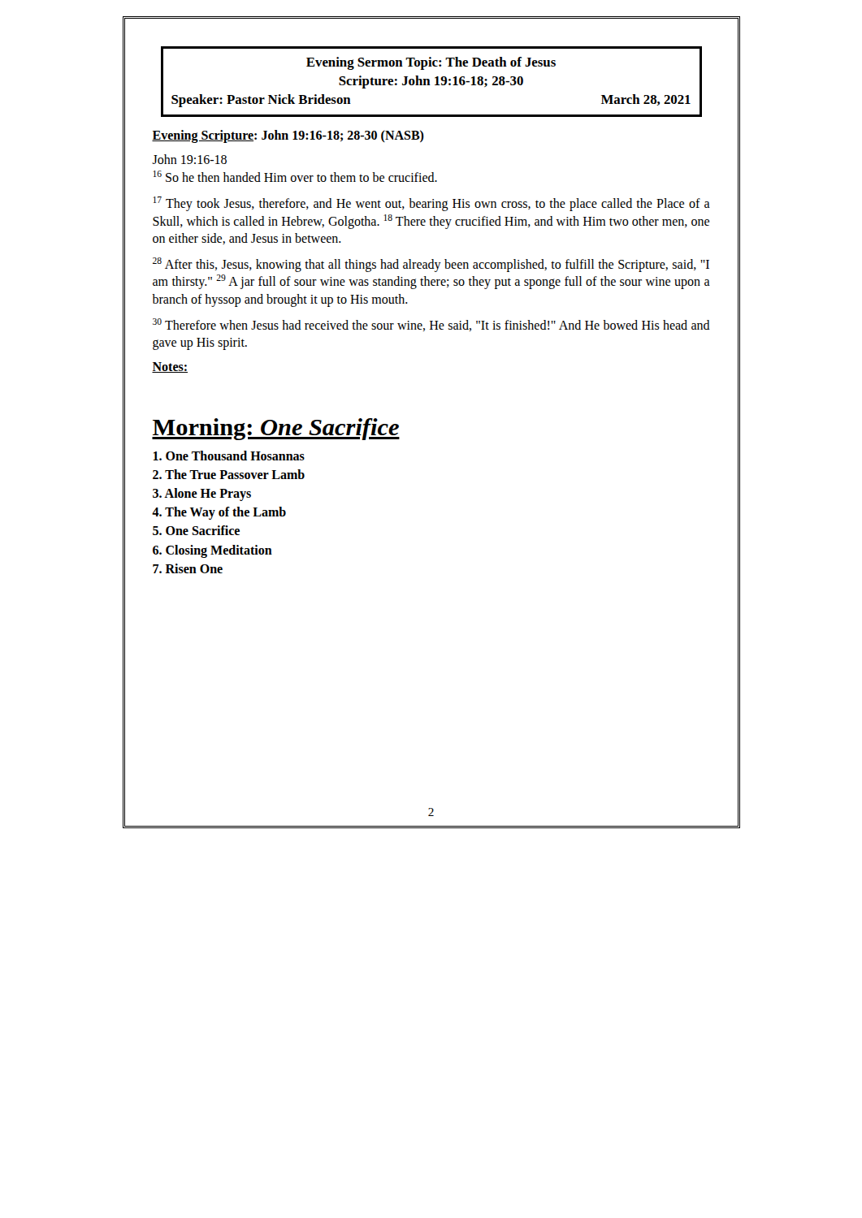Evening Sermon Topic: The Death of Jesus
Scripture: John 19:16-18; 28-30
Speaker: Pastor Nick Brideson March 28, 2021
Evening Scripture: John 19:16-18; 28-30 (NASB)
John 19:16-18
16 So he then handed Him over to them to be crucified.
17 They took Jesus, therefore, and He went out, bearing His own cross, to the place called the Place of a Skull, which is called in Hebrew, Golgotha. 18 There they crucified Him, and with Him two other men, one on either side, and Jesus in between.
28 After this, Jesus, knowing that all things had already been accomplished, to fulfill the Scripture, said, "I am thirsty." 29 A jar full of sour wine was standing there; so they put a sponge full of the sour wine upon a branch of hyssop and brought it up to His mouth.
30 Therefore when Jesus had received the sour wine, He said, "It is finished!" And He bowed His head and gave up His spirit.
Notes:
Morning: One Sacrifice
1. One Thousand Hosannas
2. The True Passover Lamb
3. Alone He Prays
4. The Way of the Lamb
5. One Sacrifice
6. Closing Meditation
7. Risen One
2